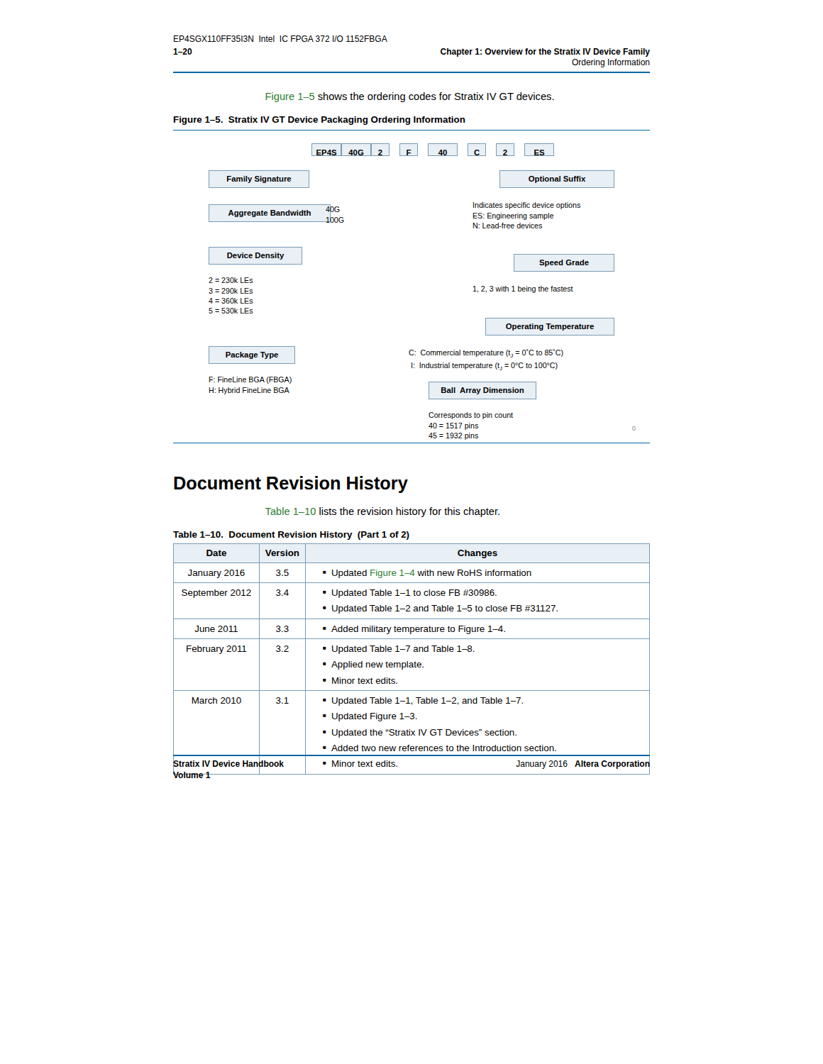EP4SGX110FF35I3N Intel IC FPGA 372 I/O 1152FBGA
1–20
Chapter 1: Overview for the Stratix IV Device Family
Ordering Information
Figure 1–5 shows the ordering codes for Stratix IV GT devices.
Figure 1–5. Stratix IV GT Device Packaging Ordering Information
EP4S
40G
2
F
40
C
2
ES
Family Signature
Aggregate Bandwidth
40G
100G
Device Density
2 = 230k LEs
3 = 290k LEs
4 = 360k LEs
5 = 530k LEs
Package Type
F: FineLine BGA (FBGA)
H: Hybrid FineLine BGA
Ball Array Dimension
Corresponds to pin count
40 = 1517 pins
45 = 1932 pins
Optional Suffix
Indicates specific device options
ES: Engineering sample
N: Lead-free devices
Speed Grade
1, 2, 3 with 1 being the fastest
Operating Temperature
C: Commercial temperature (tJ = 0˚C to 85˚C)
I: Industrial temperature (tJ = 0°C to 100°C)
0
Document Revision History
Table 1–10 lists the revision history for this chapter.
Table 1–10. Document Revision History (Part 1 of 2)
| Date | Version | Changes |
| --- | --- | --- |
| January 2016 | 3.5 | Updated Figure 1–4 with new RoHS information |
| September 2012 | 3.4 | Updated Table 1–1 to close FB #30986. Updated Table 1–2 and Table 1–5 to close FB #31127. |
| June 2011 | 3.3 | Added military temperature to Figure 1–4. |
| February 2011 | 3.2 | Updated Table 1–7 and Table 1–8. Applied new template. Minor text edits. |
| March 2010 | 3.1 | Updated Table 1–1, Table 1–2, and Table 1–7. Updated Figure 1–3. Updated the “Stratix IV GT Devices” section. Added two new references to the Introduction section. Minor text edits. |
Stratix IV Device Handbook
Volume 1
January 2016 Altera Corporation